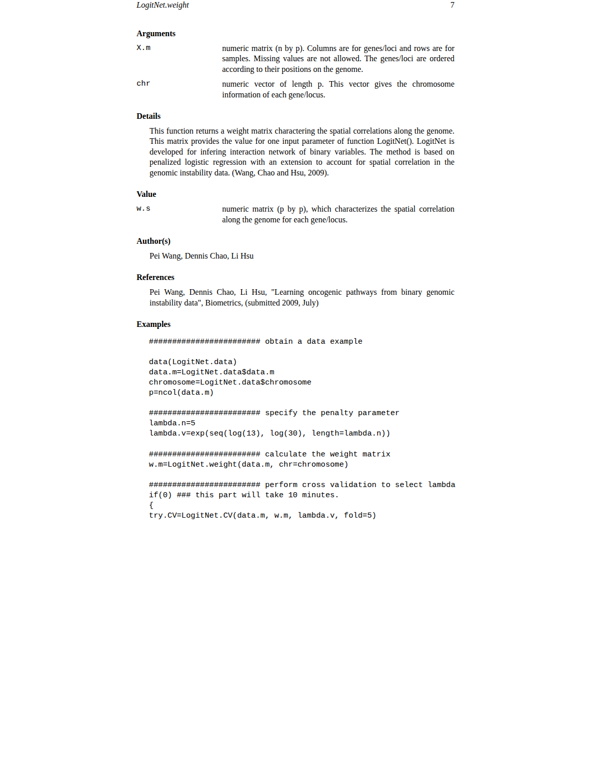LogitNet.weight 7
Arguments
X.m
numeric matrix (n by p). Columns are for genes/loci and rows are for samples. Missing values are not allowed. The genes/loci are ordered according to their positions on the genome.
chr
numeric vector of length p. This vector gives the chromosome information of each gene/locus.
Details
This function returns a weight matrix charactering the spatial correlations along the genome. This matrix provides the value for one input parameter of function LogitNet(). LogitNet is developed for infering interaction network of binary variables. The method is based on penalized logistic regression with an extension to account for spatial correlation in the genomic instability data. (Wang, Chao and Hsu, 2009).
Value
w.s
numeric matrix (p by p), which characterizes the spatial correlation along the genome for each gene/locus.
Author(s)
Pei Wang, Dennis Chao, Li Hsu
References
Pei Wang, Dennis Chao, Li Hsu, "Learning oncogenic pathways from binary genomic instability data", Biometrics, (submitted 2009, July)
Examples
######################## obtain a data example

data(LogitNet.data)
data.m=LogitNet.data$data.m
chromosome=LogitNet.data$chromosome
p=ncol(data.m)

######################## specify the penalty parameter
lambda.n=5
lambda.v=exp(seq(log(13), log(30), length=lambda.n))

######################## calculate the weight matrix
w.m=LogitNet.weight(data.m, chr=chromosome)

######################## perform cross validation to select lambda
if(0) ### this part will take 10 minutes.
{
try.CV=LogitNet.CV(data.m, w.m, lambda.v, fold=5)